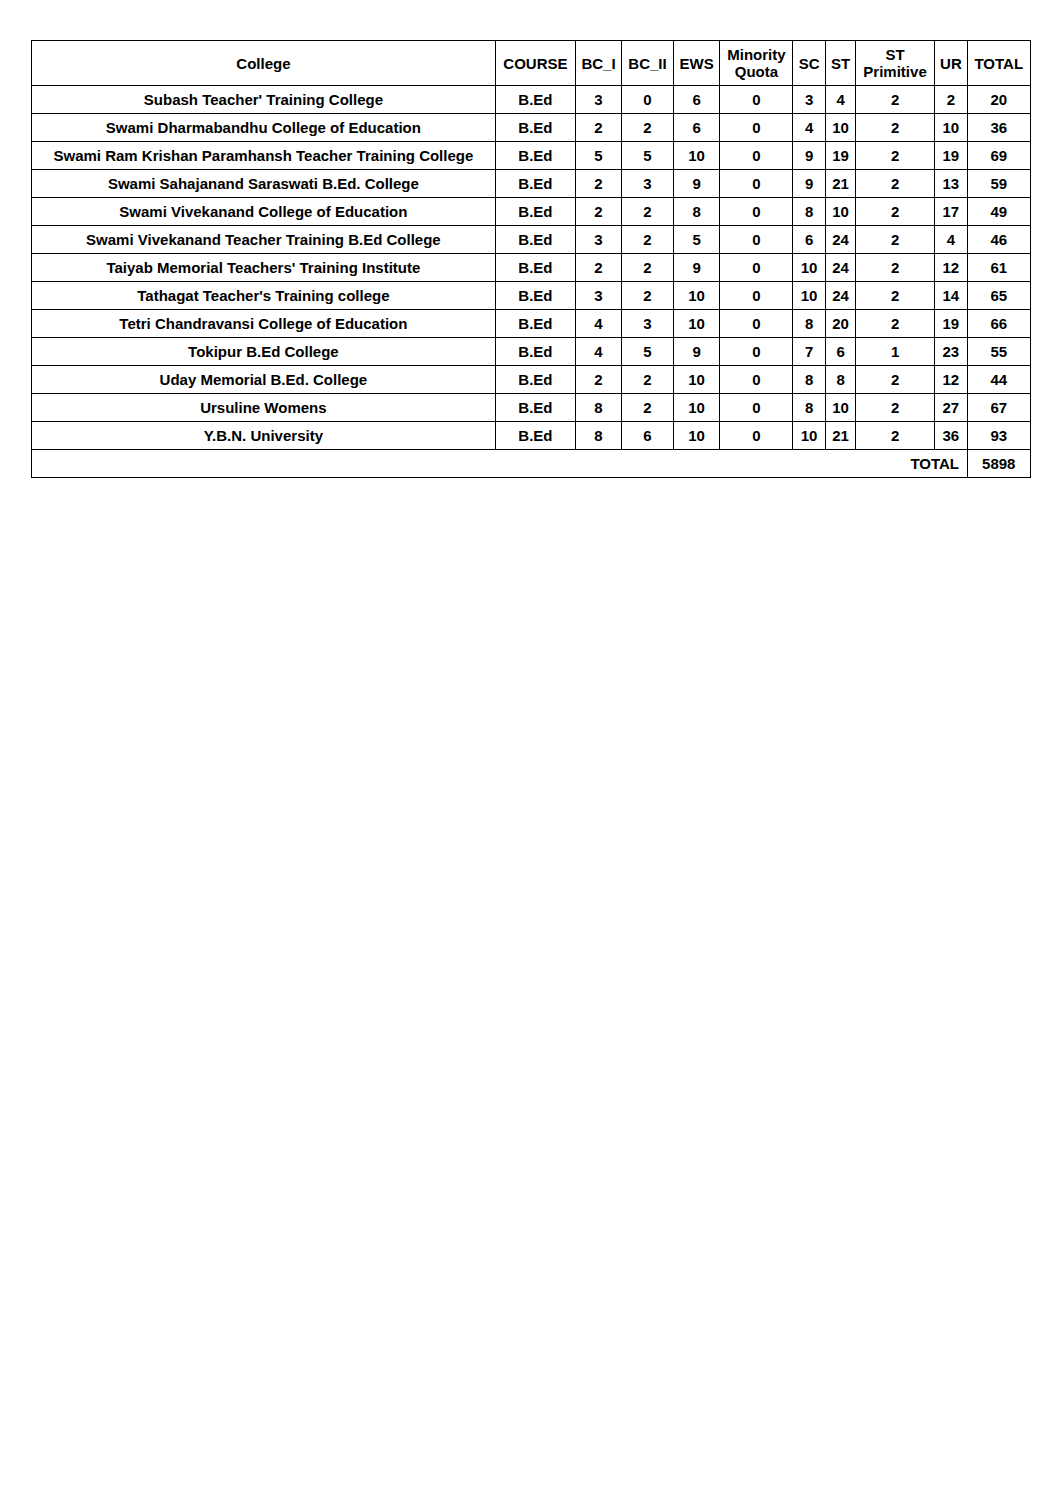| College | COURSE | BC_I | BC_II | EWS | Minority Quota | SC | ST | ST Primitive | UR | TOTAL |
| --- | --- | --- | --- | --- | --- | --- | --- | --- | --- | --- |
| Subash Teacher' Training College | B.Ed | 3 | 0 | 6 | 0 | 3 | 4 | 2 | 2 | 20 |
| Swami Dharmabandhu College of Education | B.Ed | 2 | 2 | 6 | 0 | 4 | 10 | 2 | 10 | 36 |
| Swami Ram Krishan Paramhansh Teacher Training College | B.Ed | 5 | 5 | 10 | 0 | 9 | 19 | 2 | 19 | 69 |
| Swami Sahajanand Saraswati B.Ed. College | B.Ed | 2 | 3 | 9 | 0 | 9 | 21 | 2 | 13 | 59 |
| Swami Vivekanand College of Education | B.Ed | 2 | 2 | 8 | 0 | 8 | 10 | 2 | 17 | 49 |
| Swami Vivekanand Teacher Training B.Ed College | B.Ed | 3 | 2 | 5 | 0 | 6 | 24 | 2 | 4 | 46 |
| Taiyab Memorial Teachers' Training Institute | B.Ed | 2 | 2 | 9 | 0 | 10 | 24 | 2 | 12 | 61 |
| Tathagat Teacher's Training college | B.Ed | 3 | 2 | 10 | 0 | 10 | 24 | 2 | 14 | 65 |
| Tetri Chandravansi College of Education | B.Ed | 4 | 3 | 10 | 0 | 8 | 20 | 2 | 19 | 66 |
| Tokipur B.Ed College | B.Ed | 4 | 5 | 9 | 0 | 7 | 6 | 1 | 23 | 55 |
| Uday Memorial B.Ed. College | B.Ed | 2 | 2 | 10 | 0 | 8 | 8 | 2 | 12 | 44 |
| Ursuline Womens | B.Ed | 8 | 2 | 10 | 0 | 8 | 10 | 2 | 27 | 67 |
| Y.B.N. University | B.Ed | 8 | 6 | 10 | 0 | 10 | 21 | 2 | 36 | 93 |
| TOTAL | 5898 |